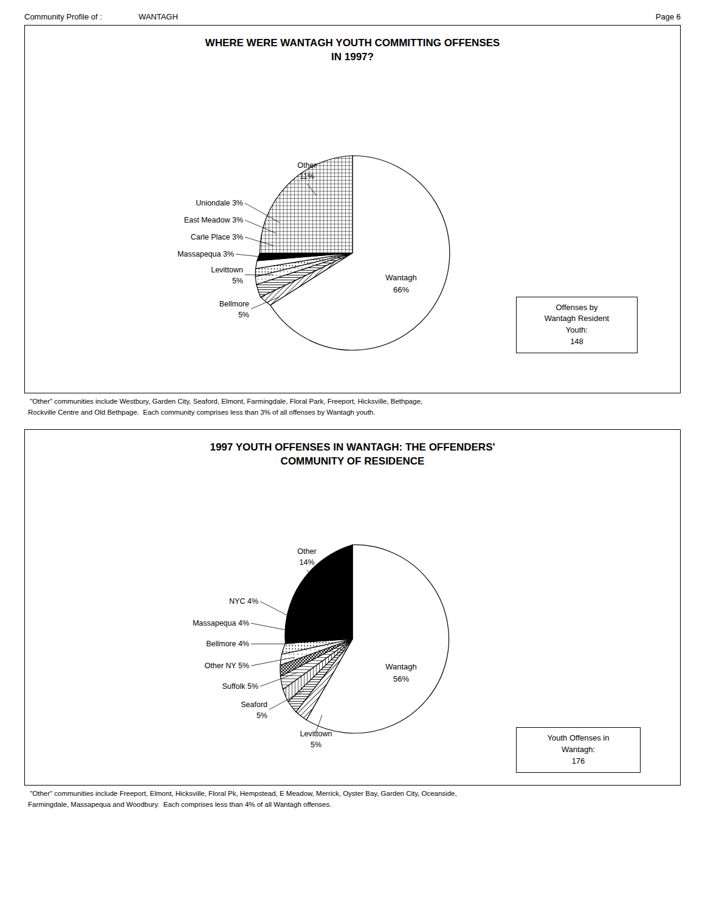Community Profile of : WANTAGH
Page 6
WHERE WERE WANTAGH YOUTH COMMITTING OFFENSES
IN 1997?
Other 11% Uniondale 3% East Meadow 3% Carle Place 3% Massapequa 3% Levittown 5% Bellmore 5% Wantagh 66%
Offenses by
Wantagh Resident
Youth:
148
"Other" communities include Westbury, Garden City, Seaford, Elmont, Farmingdale, Floral Park, Freeport, Hicksville, Bethpage,
Rockville Centre and Old Bethpage. Each community comprises less than 3% of all offenses by Wantagh youth.
1997 YOUTH OFFENSES IN WANTAGH: THE OFFENDERS'
COMMUNITY OF RESIDENCE
Other 14% NYC 4% Massapequa 4% Bellmore 4% Other NY 5% Suffolk 5% Seaford 5% Levittown 5% Wantagh 56%
Youth Offenses in
Wantagh:
176
"Other" communities include Freeport, Elmont, Hicksville, Floral Pk, Hempstead, E Meadow, Merrick, Oyster Bay, Garden City, Oceanside,
Farmingdale, Massapequa and Woodbury. Each comprises less than 4% of all Wantagh offenses.